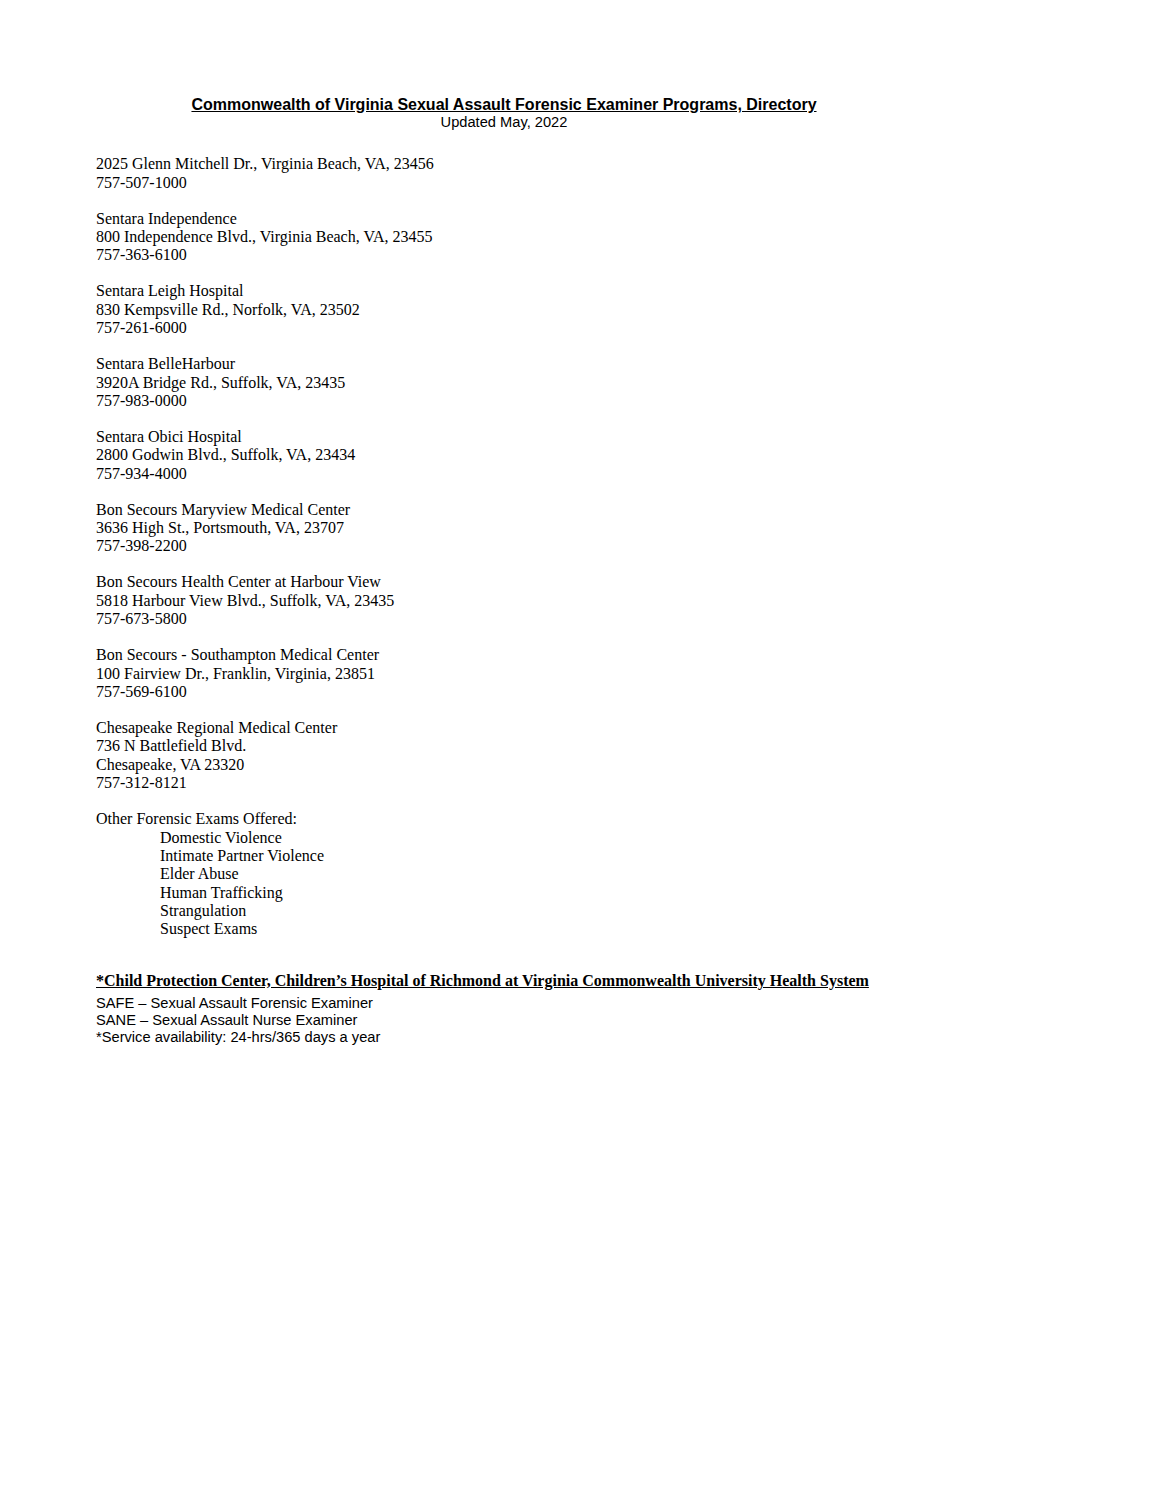Commonwealth of Virginia Sexual Assault Forensic Examiner Programs, Directory
Updated May, 2022
2025 Glenn Mitchell Dr., Virginia Beach, VA, 23456
757-507-1000
Sentara Independence
800 Independence Blvd., Virginia Beach, VA, 23455
757-363-6100
Sentara Leigh Hospital
830 Kempsville Rd., Norfolk, VA, 23502
757-261-6000
Sentara BelleHarbour
3920A Bridge Rd., Suffolk, VA, 23435
757-983-0000
Sentara Obici Hospital
2800 Godwin Blvd., Suffolk, VA, 23434
757-934-4000
Bon Secours Maryview Medical Center
3636 High St., Portsmouth, VA, 23707
757-398-2200
Bon Secours Health Center at Harbour View
5818 Harbour View Blvd., Suffolk, VA, 23435
757-673-5800
Bon Secours - Southampton Medical Center
100 Fairview Dr., Franklin, Virginia, 23851
757-569-6100
Chesapeake Regional Medical Center
736 N Battlefield Blvd.
Chesapeake, VA 23320
757-312-8121
Other Forensic Exams Offered:
Domestic Violence
Intimate Partner Violence
Elder Abuse
Human Trafficking
Strangulation
Suspect Exams
*Child Protection Center, Children’s Hospital of Richmond at Virginia Commonwealth University Health System
SAFE – Sexual Assault Forensic Examiner
SANE – Sexual Assault Nurse Examiner
*Service availability: 24-hrs/365 days a year